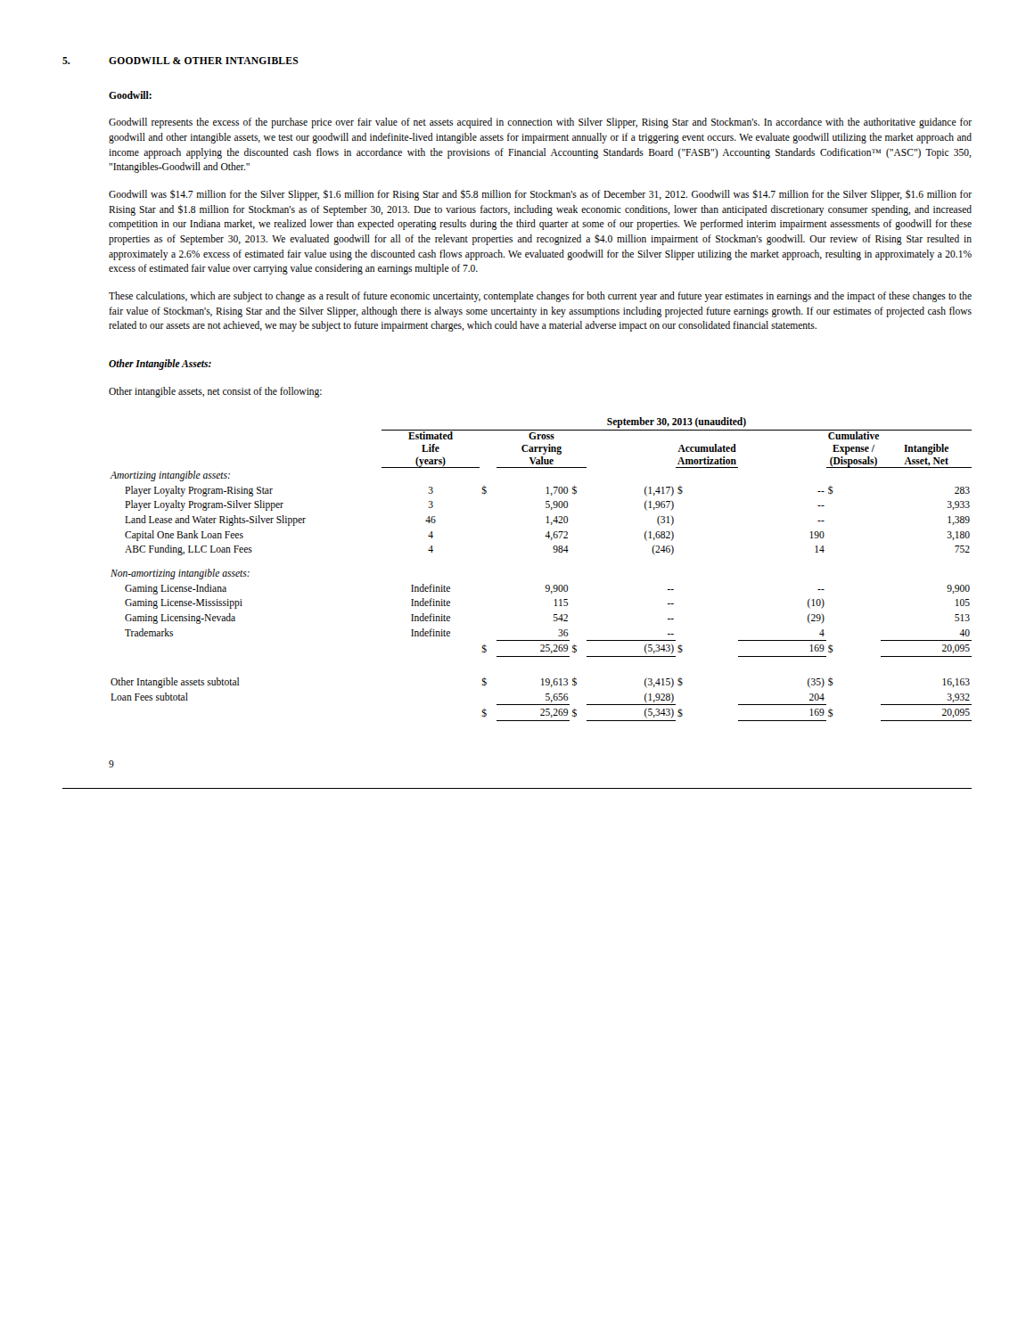5.
GOODWILL & OTHER INTANGIBLES
Goodwill:
Goodwill represents the excess of the purchase price over fair value of net assets acquired in connection with Silver Slipper, Rising Star and Stockman's. In accordance with the authoritative guidance for goodwill and other intangible assets, we test our goodwill and indefinite-lived intangible assets for impairment annually or if a triggering event occurs. We evaluate goodwill utilizing the market approach and income approach applying the discounted cash flows in accordance with the provisions of Financial Accounting Standards Board ("FASB") Accounting Standards Codification™ ("ASC") Topic 350, "Intangibles-Goodwill and Other."
Goodwill was $14.7 million for the Silver Slipper, $1.6 million for Rising Star and $5.8 million for Stockman's as of December 31, 2012. Goodwill was $14.7 million for the Silver Slipper, $1.6 million for Rising Star and $1.8 million for Stockman's as of September 30, 2013. Due to various factors, including weak economic conditions, lower than anticipated discretionary consumer spending, and increased competition in our Indiana market, we realized lower than expected operating results during the third quarter at some of our properties. We performed interim impairment assessments of goodwill for these properties as of September 30, 2013. We evaluated goodwill for all of the relevant properties and recognized a $4.0 million impairment of Stockman's goodwill. Our review of Rising Star resulted in approximately a 2.6% excess of estimated fair value using the discounted cash flows approach. We evaluated goodwill for the Silver Slipper utilizing the market approach, resulting in approximately a 20.1% excess of estimated fair value over carrying value considering an earnings multiple of 7.0.
These calculations, which are subject to change as a result of future economic uncertainty, contemplate changes for both current year and future year estimates in earnings and the impact of these changes to the fair value of Stockman's, Rising Star and the Silver Slipper, although there is always some uncertainty in key assumptions including projected future earnings growth. If our estimates of projected cash flows related to our assets are not achieved, we may be subject to future impairment charges, which could have a material adverse impact on our consolidated financial statements.
Other Intangible Assets:
Other intangible assets, net consist of the following:
| | September 30, 2013 (unaudited) |
| | Estimated Life (years) | | Gross Carrying Value | | Accumulated Amortization | | Cumulative Expense / (Disposals) | Intangible Asset, Net |
| Amortizing intangible assets: | | | | | | | | | |
| Player Loyalty Program-Rising Star | 3 | $ | 1,700 | $ | (1,417) | $ | -- | $ | 283 |
| Player Loyalty Program-Silver Slipper | 3 | | 5,900 | | (1,967) | | -- | | 3,933 |
| Land Lease and Water Rights-Silver Slipper | 46 | | 1,420 | | (31) | | -- | | 1,389 |
| Capital One Bank Loan Fees | 4 | | 4,672 | | (1,682) | | 190 | | 3,180 |
| ABC Funding, LLC Loan Fees | 4 | | 984 | | (246) | | 14 | | 752 |
| Non-amortizing intangible assets: | | | | | | | | | |
| Gaming License-Indiana | Indefinite | | 9,900 | | -- | | -- | | 9,900 |
| Gaming License-Mississippi | Indefinite | | 115 | | -- | | (10) | | 105 |
| Gaming Licensing-Nevada | Indefinite | | 542 | | -- | | (29) | | 513 |
| Trademarks | Indefinite | | 36 | | -- | | 4 | | 40 |
| | | $ | 25,269 | $ | (5,343) | $ | 169 | $ | 20,095 |
| Other Intangible assets subtotal | | $ | 19,613 | $ | (3,415) | $ | (35) | $ | 16,163 |
| Loan Fees subtotal | | | 5,656 | | (1,928) | | 204 | | 3,932 |
| | | $ | 25,269 | $ | (5,343) | $ | 169 | $ | 20,095 |
9